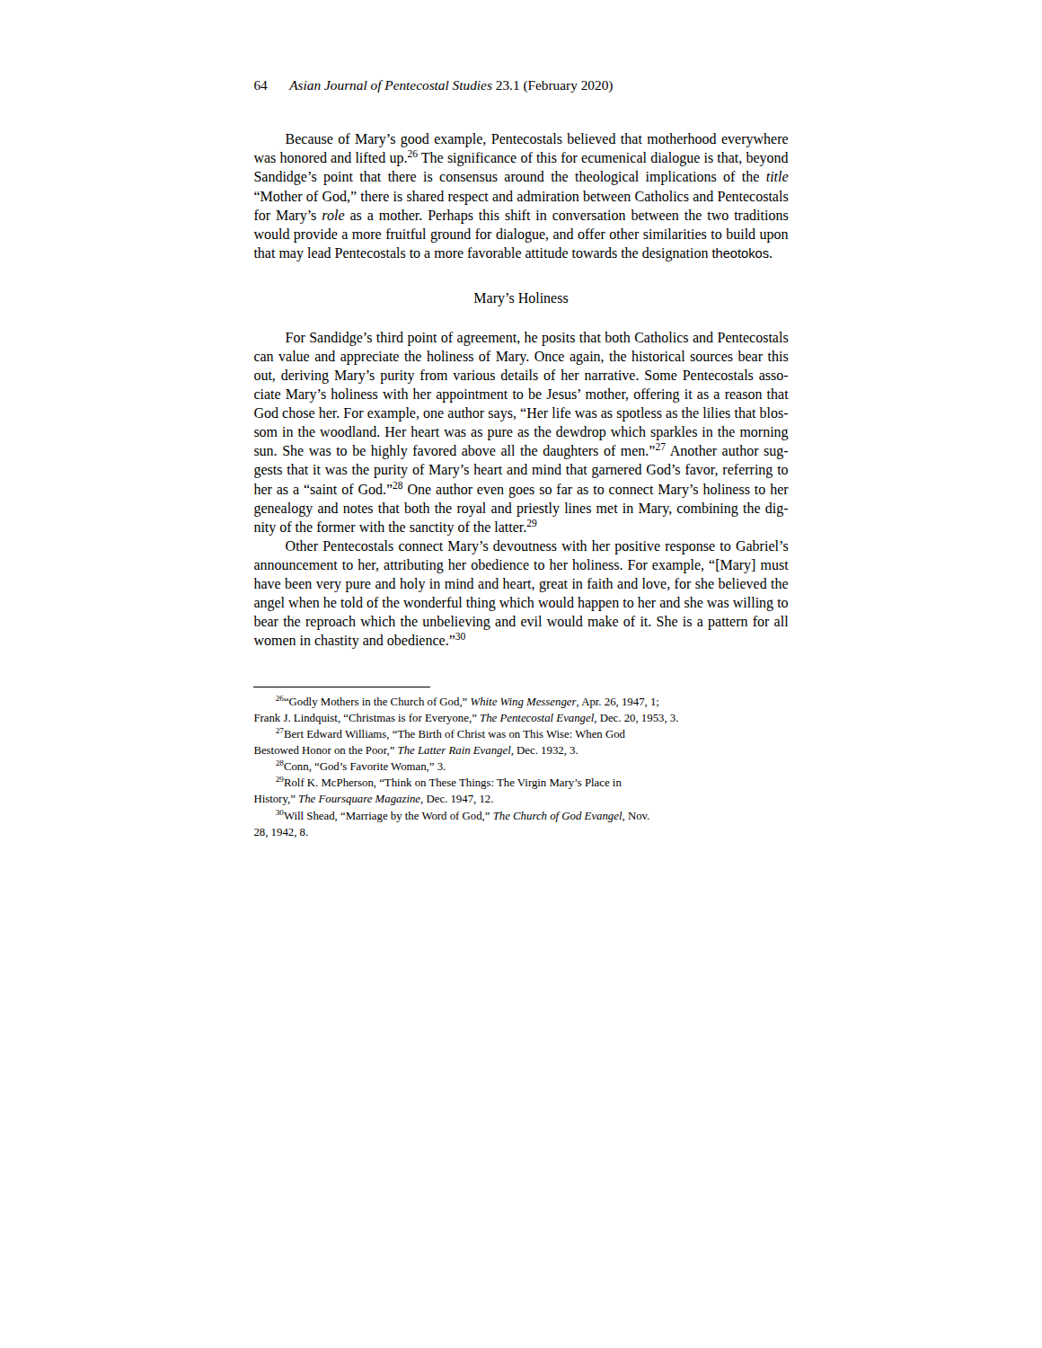64 Asian Journal of Pentecostal Studies 23.1 (February 2020)
Because of Mary’s good example, Pentecostals believed that motherhood everywhere was honored and lifted up.26 The significance of this for ecumenical dialogue is that, beyond Sandidge’s point that there is consensus around the theological implications of the title “Mother of God,” there is shared respect and admiration between Catholics and Pentecostals for Mary’s role as a mother. Perhaps this shift in conversation between the two traditions would provide a more fruitful ground for dialogue, and offer other similarities to build upon that may lead Pentecostals to a more favorable attitude towards the designation theotokos.
Mary’s Holiness
For Sandidge’s third point of agreement, he posits that both Catholics and Pentecostals can value and appreciate the holiness of Mary. Once again, the historical sources bear this out, deriving Mary’s purity from various details of her narrative. Some Pentecostals associate Mary’s holiness with her appointment to be Jesus’ mother, offering it as a reason that God chose her. For example, one author says, “Her life was as spotless as the lilies that blossom in the woodland. Her heart was as pure as the dewdrop which sparkles in the morning sun. She was to be highly favored above all the daughters of men.”27 Another author suggests that it was the purity of Mary’s heart and mind that garnered God’s favor, referring to her as a “saint of God.”28 One author even goes so far as to connect Mary’s holiness to her genealogy and notes that both the royal and priestly lines met in Mary, combining the dignity of the former with the sanctity of the latter.29
Other Pentecostals connect Mary’s devoutness with her positive response to Gabriel’s announcement to her, attributing her obedience to her holiness. For example, “[Mary] must have been very pure and holy in mind and heart, great in faith and love, for she believed the angel when he told of the wonderful thing which would happen to her and she was willing to bear the reproach which the unbelieving and evil would make of it. She is a pattern for all women in chastity and obedience.”30
26“Godly Mothers in the Church of God,” White Wing Messenger, Apr. 26, 1947, 1;
Frank J. Lindquist, “Christmas is for Everyone,” The Pentecostal Evangel, Dec. 20, 1953, 3.
27Bert Edward Williams, “The Birth of Christ was on This Wise: When God
Bestowed Honor on the Poor,” The Latter Rain Evangel, Dec. 1932, 3.
28Conn, “God’s Favorite Woman,” 3.
29Rolf K. McPherson, “Think on These Things: The Virgin Mary’s Place in
History,” The Foursquare Magazine, Dec. 1947, 12.
30Will Shead, “Marriage by the Word of God,” The Church of God Evangel, Nov.
28, 1942, 8.